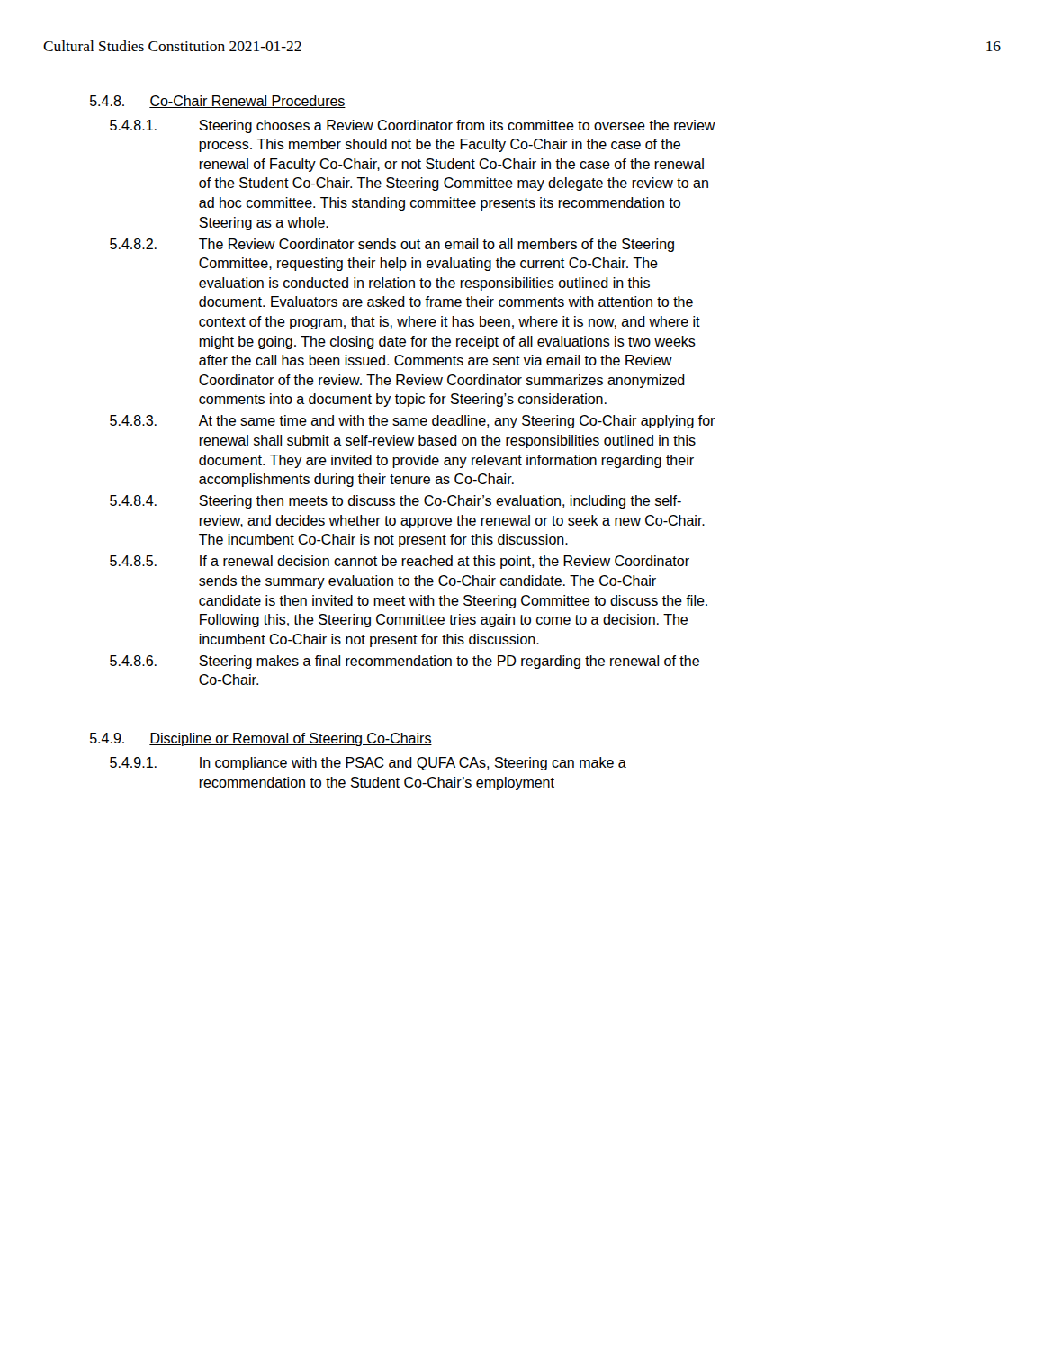Cultural Studies Constitution 2021-01-22 16
5.4.8. Co-Chair Renewal Procedures
5.4.8.1. Steering chooses a Review Coordinator from its committee to oversee the review process. This member should not be the Faculty Co-Chair in the case of the renewal of Faculty Co-Chair, or not Student Co-Chair in the case of the renewal of the Student Co-Chair. The Steering Committee may delegate the review to an ad hoc committee. This standing committee presents its recommendation to Steering as a whole.
5.4.8.2. The Review Coordinator sends out an email to all members of the Steering Committee, requesting their help in evaluating the current Co-Chair. The evaluation is conducted in relation to the responsibilities outlined in this document. Evaluators are asked to frame their comments with attention to the context of the program, that is, where it has been, where it is now, and where it might be going. The closing date for the receipt of all evaluations is two weeks after the call has been issued. Comments are sent via email to the Review Coordinator of the review. The Review Coordinator summarizes anonymized comments into a document by topic for Steering’s consideration.
5.4.8.3. At the same time and with the same deadline, any Steering Co-Chair applying for renewal shall submit a self-review based on the responsibilities outlined in this document. They are invited to provide any relevant information regarding their accomplishments during their tenure as Co-Chair.
5.4.8.4. Steering then meets to discuss the Co-Chair’s evaluation, including the self-review, and decides whether to approve the renewal or to seek a new Co-Chair. The incumbent Co-Chair is not present for this discussion.
5.4.8.5. If a renewal decision cannot be reached at this point, the Review Coordinator sends the summary evaluation to the Co-Chair candidate. The Co-Chair candidate is then invited to meet with the Steering Committee to discuss the file. Following this, the Steering Committee tries again to come to a decision. The incumbent Co-Chair is not present for this discussion.
5.4.8.6. Steering makes a final recommendation to the PD regarding the renewal of the Co-Chair.
5.4.9. Discipline or Removal of Steering Co-Chairs
5.4.9.1. In compliance with the PSAC and QUFA CAs, Steering can make a recommendation to the Student Co-Chair’s employment